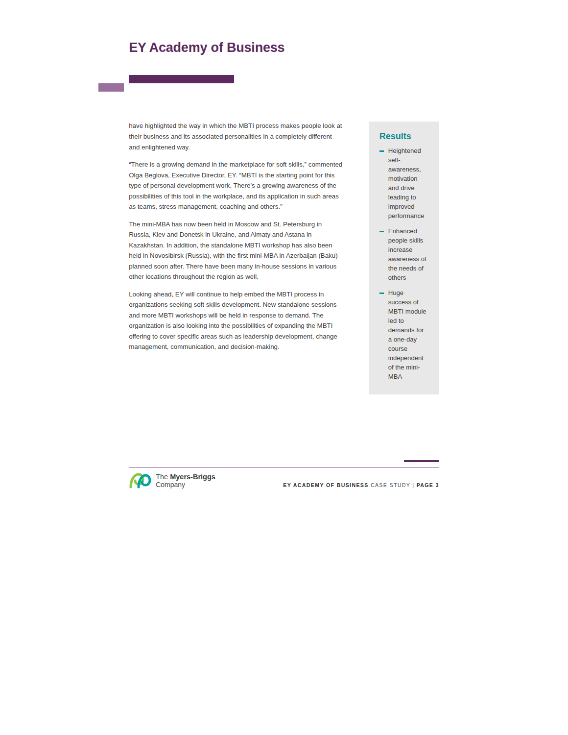EY Academy of Business
have highlighted the way in which the MBTI process makes people look at their business and its associated personalities in a completely different and enlightened way.
“There is a growing demand in the marketplace for soft skills,” commented Olga Beglova, Executive Director, EY. “MBTI is the starting point for this type of personal development work. There’s a growing awareness of the possibilities of this tool in the workplace, and its application in such areas as teams, stress management, coaching and others.”
The mini-MBA has now been held in Moscow and St. Petersburg in Russia, Kiev and Donetsk in Ukraine, and Almaty and Astana in Kazakhstan. In addition, the standalone MBTI workshop has also been held in Novosibirsk (Russia), with the first mini-MBA in Azerbaijan (Baku) planned soon after. There have been many in-house sessions in various other locations throughout the region as well.
Looking ahead, EY will continue to help embed the MBTI process in organizations seeking soft skills development. New standalone sessions and more MBTI workshops will be held in response to demand. The organization is also looking into the possibilities of expanding the MBTI offering to cover specific areas such as leadership development, change management, communication, and decision-making.
Results
Heightened self-awareness, motivation and drive leading to improved performance
Enhanced people skills increase awareness of the needs of others
Huge success of MBTI module led to demands for a one-day course independent of the mini-MBA
The Myers-Briggs
Company
EY ACADEMY OF BUSINESS CASE STUDY | PAGE 3